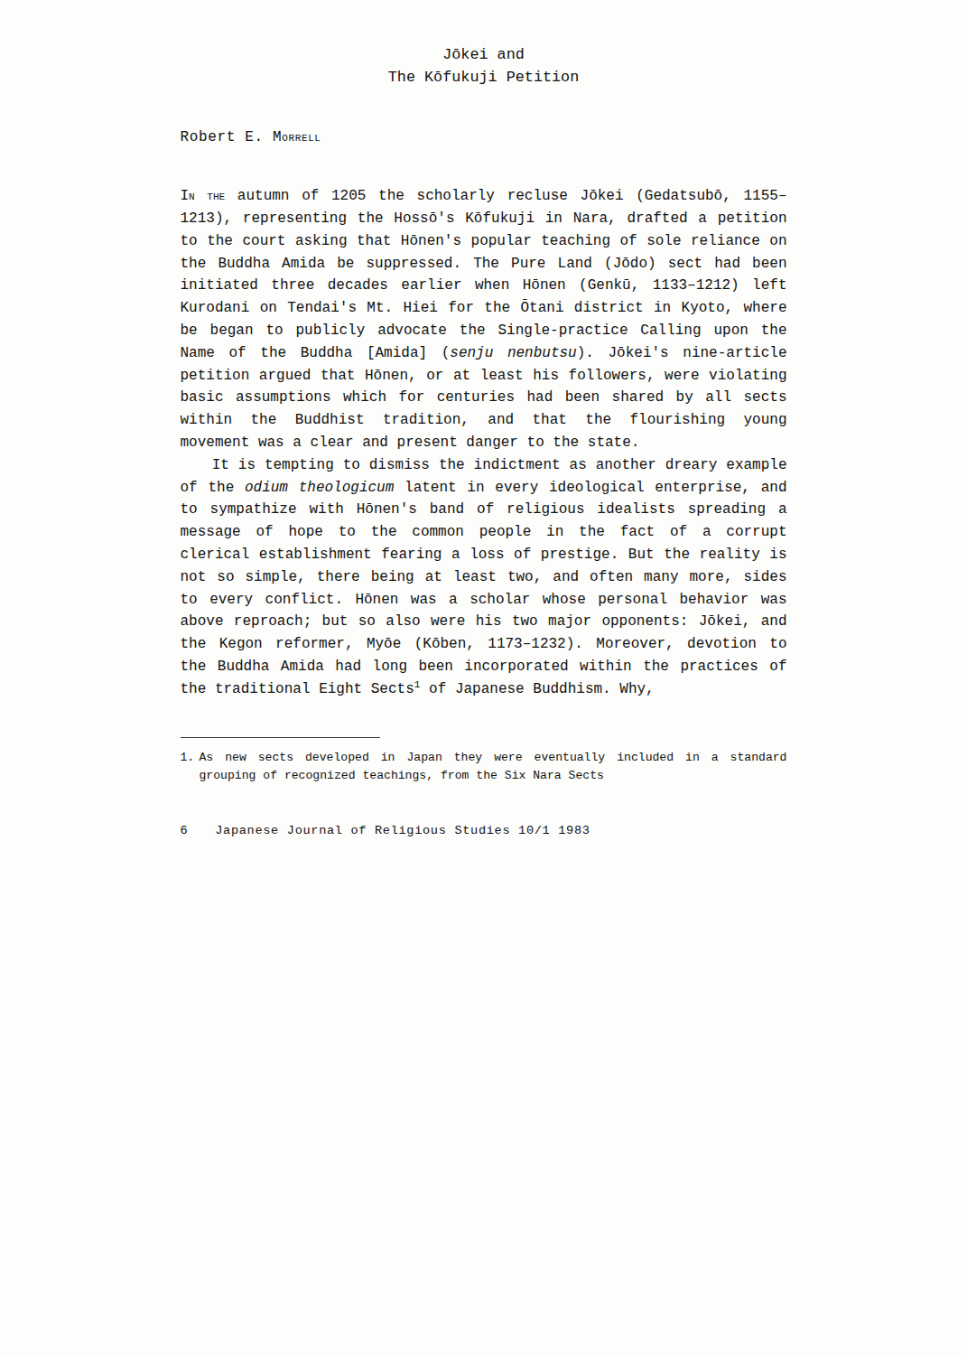Jōkei and
The Kōfukuji Petition
Robert E. Morrell
In the autumn of 1205 the scholarly recluse Jōkei (Gedatsubō, 1155–1213), representing the Hossō's Kōfukuji in Nara, drafted a petition to the court asking that Hōnen's popular teaching of sole reliance on the Buddha Amida be suppressed. The Pure Land (Jōdo) sect had been initiated three decades earlier when Hōnen (Genkū, 1133–1212) left Kurodani on Tendai's Mt. Hiei for the Ōtani district in Kyoto, where be began to publicly advocate the Single-practice Calling upon the Name of the Buddha [Amida] (senju nenbutsu). Jōkei's nine-article petition argued that Hōnen, or at least his followers, were violating basic assumptions which for centuries had been shared by all sects within the Buddhist tradition, and that the flourishing young movement was a clear and present danger to the state.
It is tempting to dismiss the indictment as another dreary example of the odium theologicum latent in every ideological enterprise, and to sympathize with Hōnen's band of religious idealists spreading a message of hope to the common people in the fact of a corrupt clerical establishment fearing a loss of prestige. But the reality is not so simple, there being at least two, and often many more, sides to every conflict. Hōnen was a scholar whose personal behavior was above reproach; but so also were his two major opponents: Jōkei, and the Kegon reformer, Myōe (Kōben, 1173–1232). Moreover, devotion to the Buddha Amida had long been incorporated within the practices of the traditional Eight Sects1 of Japanese Buddhism. Why,
1. As new sects developed in Japan they were eventually included in a standard grouping of recognized teachings, from the Six Nara Sects
6 Japanese Journal of Religious Studies 10/1 1983